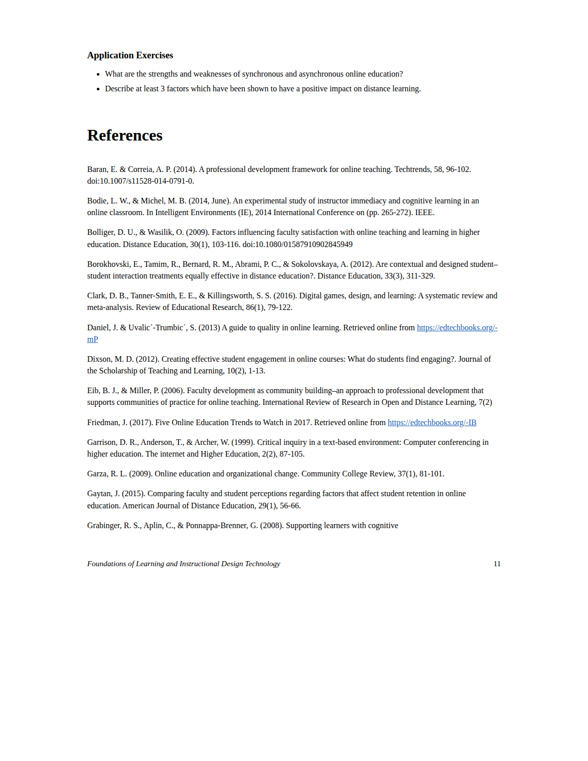Application Exercises
What are the strengths and weaknesses of synchronous and asynchronous online education?
Describe at least 3 factors which have been shown to have a positive impact on distance learning.
References
Baran, E. & Correia, A. P. (2014). A professional development framework for online teaching. Techtrends, 58, 96-102. doi:10.1007/s11528-014-0791-0.
Bodie, L. W., & Michel, M. B. (2014, June). An experimental study of instructor immediacy and cognitive learning in an online classroom. In Intelligent Environments (IE), 2014 International Conference on (pp. 265-272). IEEE.
Bolliger, D. U., & Wasilik, O. (2009). Factors influencing faculty satisfaction with online teaching and learning in higher education. Distance Education, 30(1), 103-116. doi:10.1080/01587910902845949
Borokhovski, E., Tamim, R., Bernard, R. M., Abrami, P. C., & Sokolovskaya, A. (2012). Are contextual and designed student–student interaction treatments equally effective in distance education?. Distance Education, 33(3), 311-329.
Clark, D. B., Tanner-Smith, E. E., & Killingsworth, S. S. (2016). Digital games, design, and learning: A systematic review and meta-analysis. Review of Educational Research, 86(1), 79-122.
Daniel, J. & Uvalic´-Trumbic´, S. (2013) A guide to quality in online learning. Retrieved online from https://edtechbooks.org/-mP
Dixson, M. D. (2012). Creating effective student engagement in online courses: What do students find engaging?. Journal of the Scholarship of Teaching and Learning, 10(2), 1-13.
Eib, B. J., & Miller, P. (2006). Faculty development as community building–an approach to professional development that supports communities of practice for online teaching. International Review of Research in Open and Distance Learning, 7(2)
Friedman, J. (2017). Five Online Education Trends to Watch in 2017. Retrieved online from https://edtechbooks.org/-IB
Garrison, D. R., Anderson, T., & Archer, W. (1999). Critical inquiry in a text-based environment: Computer conferencing in higher education. The internet and Higher Education, 2(2), 87-105.
Garza, R. L. (2009). Online education and organizational change. Community College Review, 37(1), 81-101.
Gaytan, J. (2015). Comparing faculty and student perceptions regarding factors that affect student retention in online education. American Journal of Distance Education, 29(1), 56-66.
Grabinger, R. S., Aplin, C., & Ponnappa-Brenner, G. (2008). Supporting learners with cognitive
Foundations of Learning and Instructional Design Technology 11